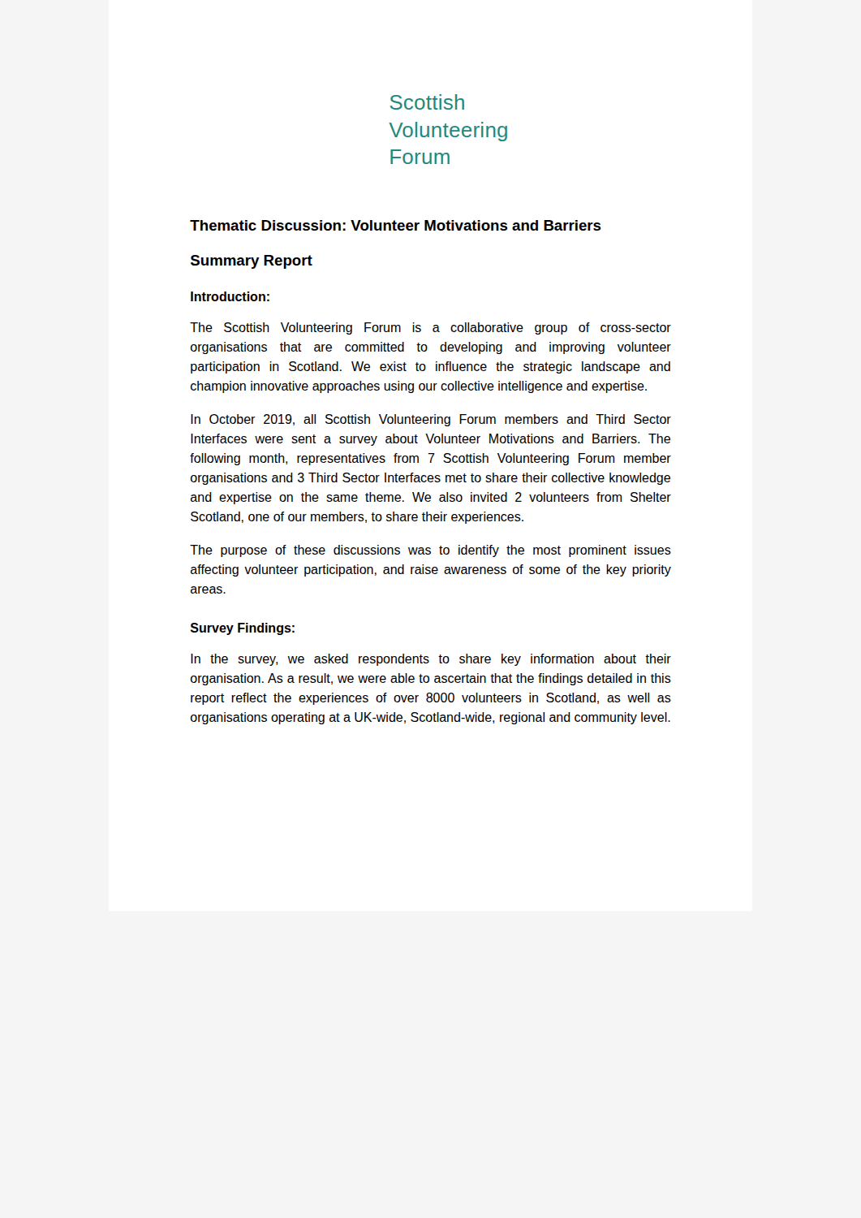Scottish Volunteering Forum
Thematic Discussion: Volunteer Motivations and Barriers
Summary Report
Introduction:
The Scottish Volunteering Forum is a collaborative group of cross-sector organisations that are committed to developing and improving volunteer participation in Scotland. We exist to influence the strategic landscape and champion innovative approaches using our collective intelligence and expertise.
In October 2019, all Scottish Volunteering Forum members and Third Sector Interfaces were sent a survey about Volunteer Motivations and Barriers. The following month, representatives from 7 Scottish Volunteering Forum member organisations and 3 Third Sector Interfaces met to share their collective knowledge and expertise on the same theme. We also invited 2 volunteers from Shelter Scotland, one of our members, to share their experiences.
The purpose of these discussions was to identify the most prominent issues affecting volunteer participation, and raise awareness of some of the key priority areas.
Survey Findings:
In the survey, we asked respondents to share key information about their organisation. As a result, we were able to ascertain that the findings detailed in this report reflect the experiences of over 8000 volunteers in Scotland, as well as organisations operating at a UK-wide, Scotland-wide, regional and community level.